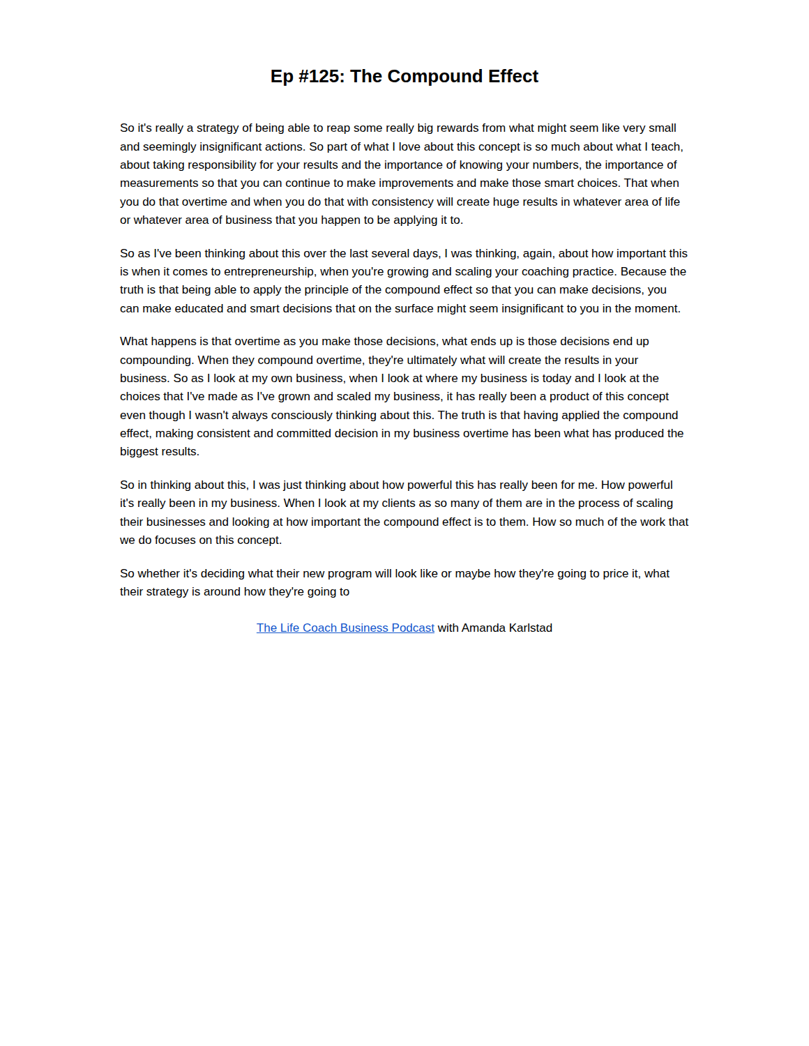Ep #125: The Compound Effect
So it's really a strategy of being able to reap some really big rewards from what might seem like very small and seemingly insignificant actions. So part of what I love about this concept is so much about what I teach, about taking responsibility for your results and the importance of knowing your numbers, the importance of measurements so that you can continue to make improvements and make those smart choices. That when you do that overtime and when you do that with consistency will create huge results in whatever area of life or whatever area of business that you happen to be applying it to.
So as I've been thinking about this over the last several days, I was thinking, again, about how important this is when it comes to entrepreneurship, when you're growing and scaling your coaching practice. Because the truth is that being able to apply the principle of the compound effect so that you can make decisions, you can make educated and smart decisions that on the surface might seem insignificant to you in the moment.
What happens is that overtime as you make those decisions, what ends up is those decisions end up compounding. When they compound overtime, they're ultimately what will create the results in your business. So as I look at my own business, when I look at where my business is today and I look at the choices that I've made as I've grown and scaled my business, it has really been a product of this concept even though I wasn't always consciously thinking about this. The truth is that having applied the compound effect, making consistent and committed decision in my business overtime has been what has produced the biggest results.
So in thinking about this, I was just thinking about how powerful this has really been for me. How powerful it's really been in my business. When I look at my clients as so many of them are in the process of scaling their businesses and looking at how important the compound effect is to them. How so much of the work that we do focuses on this concept.
So whether it's deciding what their new program will look like or maybe how they're going to price it, what their strategy is around how they're going to
The Life Coach Business Podcast with Amanda Karlstad